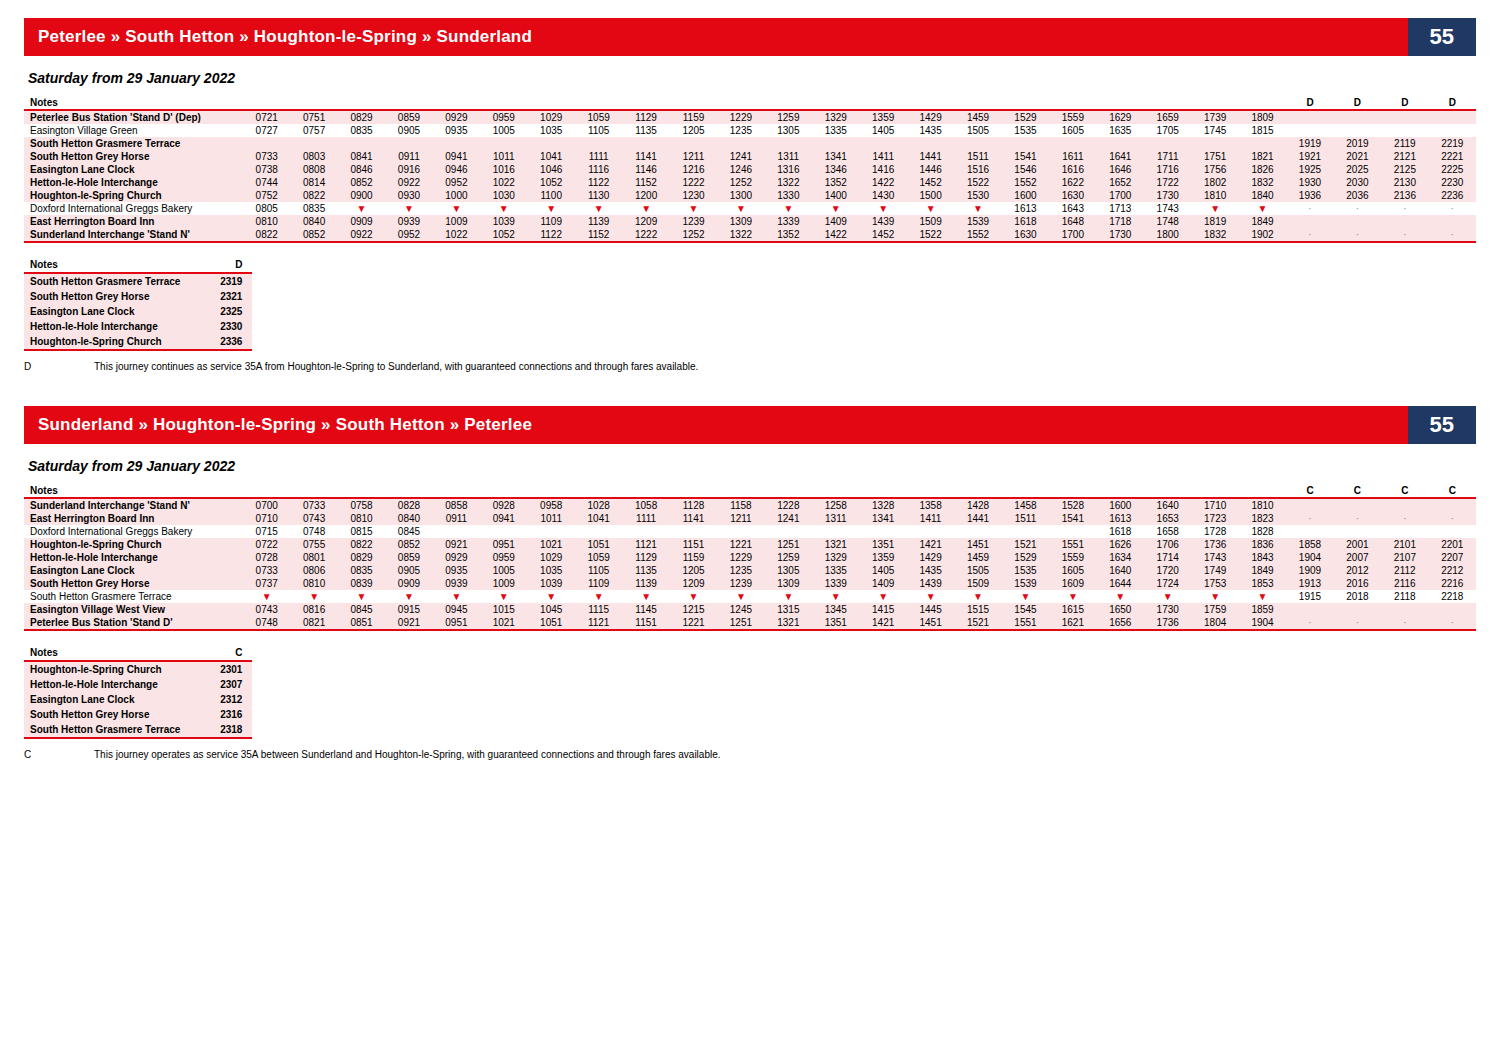=============== PETERLEE → SUNDERLAND ====================
Peterlee » South Hetton » Houghton-le-Spring » Sunderland
55
Saturday from 29 January 2022
| Notes | | | | | | | | | | | | | | | | | | | | | | | D | D | D | D |
| --- | --- | --- | --- | --- | --- | --- | --- | --- | --- | --- | --- | --- | --- | --- | --- | --- | --- | --- | --- | --- | --- | --- | --- | --- | --- | --- |
| Peterlee Bus Station 'Stand D' (Dep) | 0721 | 0751 | 0829 | 0859 | 0929 | 0959 | 1029 | 1059 | 1129 | 1159 | 1229 | 1259 | 1329 | 1359 | 1429 | 1459 | 1529 | 1559 | 1629 | 1659 | 1739 | 1809 | | | | |
| Easington Village Green | 0727 | 0757 | 0835 | 0905 | 0935 | 1005 | 1035 | 1105 | 1135 | 1205 | 1235 | 1305 | 1335 | 1405 | 1435 | 1505 | 1535 | 1605 | 1635 | 1705 | 1745 | 1815 | | | | |
| South Hetton Grasmere Terrace | | | | | | | | | | | | | | | | | | | | | | | 1919 | 2019 | 2119 | 2219 |
| South Hetton Grey Horse | 0733 | 0803 | 0841 | 0911 | 0941 | 1011 | 1041 | 1111 | 1141 | 1211 | 1241 | 1311 | 1341 | 1411 | 1441 | 1511 | 1541 | 1611 | 1641 | 1711 | 1751 | 1821 | 1921 | 2021 | 2121 | 2221 |
| Easington Lane Clock | 0738 | 0808 | 0846 | 0916 | 0946 | 1016 | 1046 | 1116 | 1146 | 1216 | 1246 | 1316 | 1346 | 1416 | 1446 | 1516 | 1546 | 1616 | 1646 | 1716 | 1756 | 1826 | 1925 | 2025 | 2125 | 2225 |
| Hetton-le-Hole Interchange | 0744 | 0814 | 0852 | 0922 | 0952 | 1022 | 1052 | 1122 | 1152 | 1222 | 1252 | 1322 | 1352 | 1422 | 1452 | 1522 | 1552 | 1622 | 1652 | 1722 | 1802 | 1832 | 1930 | 2030 | 2130 | 2230 |
| Houghton-le-Spring Church | 0752 | 0822 | 0900 | 0930 | 1000 | 1030 | 1100 | 1130 | 1200 | 1230 | 1300 | 1330 | 1400 | 1430 | 1500 | 1530 | 1600 | 1630 | 1700 | 1730 | 1810 | 1840 | 1936 | 2036 | 2136 | 2236 |
| Doxford International Greggs Bakery | 0805 | 0835 | ▼ | ▼ | ▼ | ▼ | ▼ | ▼ | ▼ | ▼ | ▼ | ▼ | ▼ | ▼ | ▼ | ▼ | 1613 | 1643 | 1713 | 1743 | ▼ | ▼ | · | · | · | · |
| East Herrington Board Inn | 0810 | 0840 | 0909 | 0939 | 1009 | 1039 | 1109 | 1139 | 1209 | 1239 | 1309 | 1339 | 1409 | 1439 | 1509 | 1539 | 1618 | 1648 | 1718 | 1748 | 1819 | 1849 | | | | |
| Sunderland Interchange 'Stand N' | 0822 | 0852 | 0922 | 0952 | 1022 | 1052 | 1122 | 1152 | 1222 | 1252 | 1322 | 1352 | 1422 | 1452 | 1522 | 1552 | 1630 | 1700 | 1730 | 1800 | 1832 | 1902 | · | · | · | · |
| Notes | D |
| --- | --- |
| South Hetton Grasmere Terrace | 2319 |
| South Hetton Grey Horse | 2321 |
| Easington Lane Clock | 2325 |
| Hetton-le-Hole Interchange | 2330 |
| Houghton-le-Spring Church | 2336 |
DThis journey continues as service 35A from Houghton-le-Spring to Sunderland, with guaranteed connections and through fares available.
=============== SUNDERLAND → PETERLEE ====================
Sunderland » Houghton-le-Spring » South Hetton » Peterlee
55
Saturday from 29 January 2022
| Notes | | | | | | | | | | | | | | | | | | | | | | | C | C | C | C |
| --- | --- | --- | --- | --- | --- | --- | --- | --- | --- | --- | --- | --- | --- | --- | --- | --- | --- | --- | --- | --- | --- | --- | --- | --- | --- | --- |
| Sunderland Interchange 'Stand N' | 0700 | 0733 | 0758 | 0828 | 0858 | 0928 | 0958 | 1028 | 1058 | 1128 | 1158 | 1228 | 1258 | 1328 | 1358 | 1428 | 1458 | 1528 | 1600 | 1640 | 1710 | 1810 | | | | |
| East Herrington Board Inn | 0710 | 0743 | 0810 | 0840 | 0911 | 0941 | 1011 | 1041 | 1111 | 1141 | 1211 | 1241 | 1311 | 1341 | 1411 | 1441 | 1511 | 1541 | 1613 | 1653 | 1723 | 1823 | · | · | · | · |
| Doxford International Greggs Bakery | 0715 | 0748 | 0815 | 0845 | | | | | | | | | | | | | | | 1618 | 1658 | 1728 | 1828 | | | | |
| Houghton-le-Spring Church | 0722 | 0755 | 0822 | 0852 | 0921 | 0951 | 1021 | 1051 | 1121 | 1151 | 1221 | 1251 | 1321 | 1351 | 1421 | 1451 | 1521 | 1551 | 1626 | 1706 | 1736 | 1836 | 1858 | 2001 | 2101 | 2201 |
| Hetton-le-Hole Interchange | 0728 | 0801 | 0829 | 0859 | 0929 | 0959 | 1029 | 1059 | 1129 | 1159 | 1229 | 1259 | 1329 | 1359 | 1429 | 1459 | 1529 | 1559 | 1634 | 1714 | 1743 | 1843 | 1904 | 2007 | 2107 | 2207 |
| Easington Lane Clock | 0733 | 0806 | 0835 | 0905 | 0935 | 1005 | 1035 | 1105 | 1135 | 1205 | 1235 | 1305 | 1335 | 1405 | 1435 | 1505 | 1535 | 1605 | 1640 | 1720 | 1749 | 1849 | 1909 | 2012 | 2112 | 2212 |
| South Hetton Grey Horse | 0737 | 0810 | 0839 | 0909 | 0939 | 1009 | 1039 | 1109 | 1139 | 1209 | 1239 | 1309 | 1339 | 1409 | 1439 | 1509 | 1539 | 1609 | 1644 | 1724 | 1753 | 1853 | 1913 | 2016 | 2116 | 2216 |
| South Hetton Grasmere Terrace | ▼ | ▼ | ▼ | ▼ | ▼ | ▼ | ▼ | ▼ | ▼ | ▼ | ▼ | ▼ | ▼ | ▼ | ▼ | ▼ | ▼ | ▼ | ▼ | ▼ | ▼ | ▼ | 1915 | 2018 | 2118 | 2218 |
| Easington Village West View | 0743 | 0816 | 0845 | 0915 | 0945 | 1015 | 1045 | 1115 | 1145 | 1215 | 1245 | 1315 | 1345 | 1415 | 1445 | 1515 | 1545 | 1615 | 1650 | 1730 | 1759 | 1859 | | | | |
| Peterlee Bus Station 'Stand D' | 0748 | 0821 | 0851 | 0921 | 0951 | 1021 | 1051 | 1121 | 1151 | 1221 | 1251 | 1321 | 1351 | 1421 | 1451 | 1521 | 1551 | 1621 | 1656 | 1736 | 1804 | 1904 | · | · | · | · |
| Notes | C |
| --- | --- |
| Houghton-le-Spring Church | 2301 |
| Hetton-le-Hole Interchange | 2307 |
| Easington Lane Clock | 2312 |
| South Hetton Grey Horse | 2316 |
| South Hetton Grasmere Terrace | 2318 |
CThis journey operates as service 35A between Sunderland and Houghton-le-Spring, with guaranteed connections and through fares available.